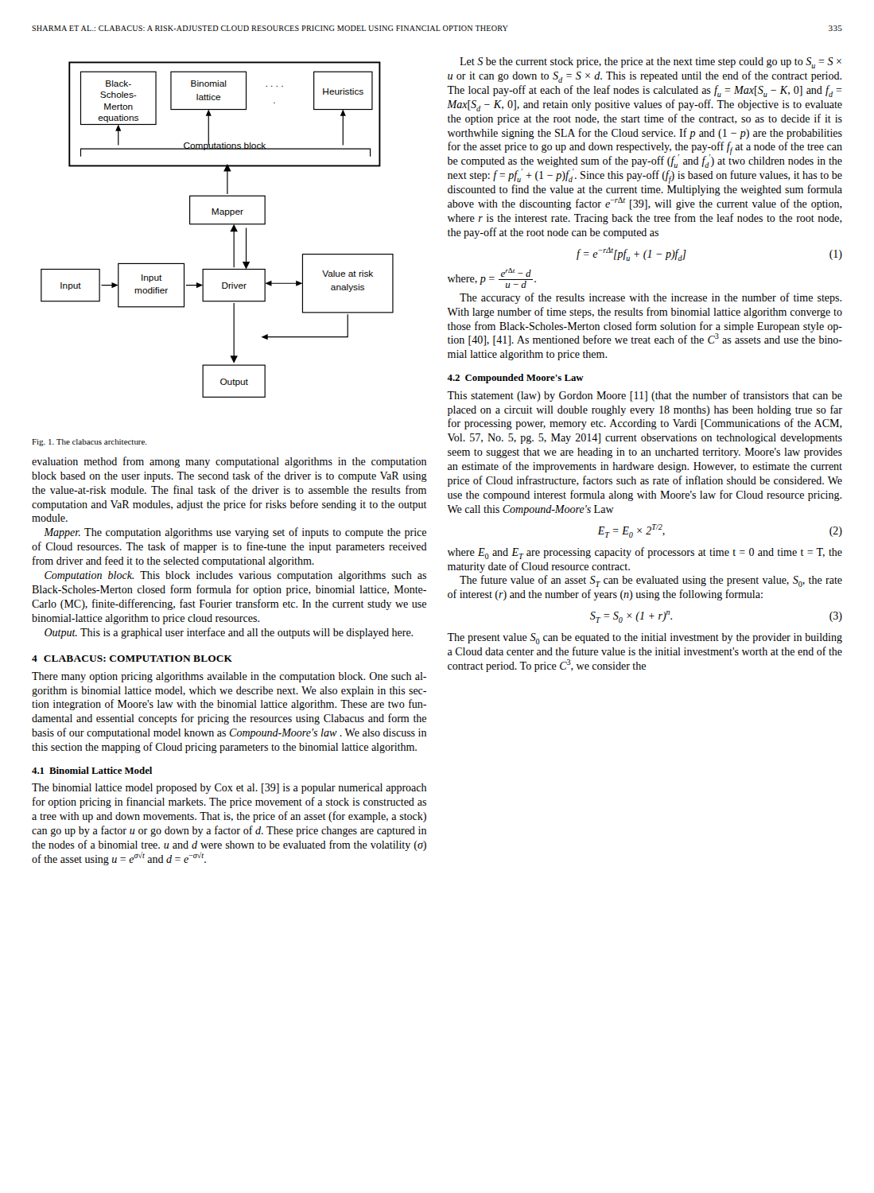SHARMA ET AL.: CLABACUS: A RISK-ADJUSTED CLOUD RESOURCES PRICING MODEL USING FINANCIAL OPTION THEORY
335
Black- Scholes- Merton equations Binomial lattice . . . . . Heuristics Computations block Mapper Input Input modifier Driver Value at risk analysis Output
Fig. 1. The clabacus architecture.
evaluation method from among many computational algorithms in the computation block based on the user inputs. The second task of the driver is to compute VaR using the value-at-risk module. The final task of the driver is to assemble the results from computation and VaR modules, adjust the price for risks before sending it to the output module.
Mapper. The computation algorithms use varying set of inputs to compute the price of Cloud resources. The task of mapper is to fine-tune the input parameters received from driver and feed it to the selected computational algorithm.
Computation block. This block includes various computation algorithms such as Black-Scholes-Merton closed form formula for option price, binomial lattice, Monte-Carlo (MC), finite-differencing, fast Fourier transform etc. In the current study we use binomial-lattice algorithm to price cloud resources.
Output. This is a graphical user interface and all the outputs will be displayed here.
4 Clabacus: Computation Block
There many option pricing algorithms available in the computation block. One such algorithm is binomial lattice model, which we describe next. We also explain in this section integration of Moore's law with the binomial lattice algorithm. These are two fundamental and essential concepts for pricing the resources using Clabacus and form the basis of our computational model known as Compound-Moore's law . We also discuss in this section the mapping of Cloud pricing parameters to the binomial lattice algorithm.
4.1 Binomial Lattice Model
The binomial lattice model proposed by Cox et al. [39] is a popular numerical approach for option pricing in financial markets. The price movement of a stock is constructed as a tree with up and down movements. That is, the price of an asset (for example, a stock) can go up by a factor u or go down by a factor of d. These price changes are captured in the nodes of a binomial tree. u and d were shown to be evaluated from the volatility (σ) of the asset using u = eσ√t and d = e−σ√t.
Let S be the current stock price, the price at the next time step could go up to Su = S × u or it can go down to Sd = S × d. This is repeated until the end of the contract period. The local pay-off at each of the leaf nodes is calculated as fu = Max[Su − K, 0] and fd = Max[Sd − K, 0], and retain only positive values of pay-off. The objective is to evaluate the option price at the root node, the start time of the contract, so as to decide if it is worthwhile signing the SLA for the Cloud service. If p and (1 − p) are the probabilities for the asset price to go up and down respectively, the pay-off ff at a node of the tree can be computed as the weighted sum of the pay-off (fu′ and fd′) at two children nodes in the next step: f = pfu′ + (1 − p)fd′. Since this pay-off (ff) is based on future values, it has to be discounted to find the value at the current time. Multiplying the weighted sum formula above with the discounting factor e−r Δt [39], will give the current value of the option, where r is the interest rate. Tracing back the tree from the leaf nodes to the root node, the pay-off at the root node can be computed as
f = e−r Δt[pfu + (1 − p)fd]
(1)
where, p = er Δt − d u − d.
The accuracy of the results increase with the increase in the number of time steps. With large number of time steps, the results from binomial lattice algorithm converge to those from Black-Scholes-Merton closed form solution for a simple European style option [40], [41]. As mentioned before we treat each of the C3 as assets and use the binomial lattice algorithm to price them.
4.2 Compounded Moore's Law
This statement (law) by Gordon Moore [11] (that the number of transistors that can be placed on a circuit will double roughly every 18 months) has been holding true so far for processing power, memory etc. According to Vardi [Communications of the ACM, Vol. 57, No. 5, pg. 5, May 2014] current observations on technological developments seem to suggest that we are heading in to an uncharted territory. Moore's law provides an estimate of the improvements in hardware design. However, to estimate the current price of Cloud infrastructure, factors such as rate of inflation should be considered. We use the compound interest formula along with Moore's law for Cloud resource pricing. We call this Compound-Moore's Law
ET = E0 × 2T/2,
(2)
where E0 and ET are processing capacity of processors at time t = 0 and time t = T, the maturity date of Cloud resource contract.
The future value of an asset ST can be evaluated using the present value, S0, the rate of interest (r) and the number of years (n) using the following formula:
ST = S0 × (1 + r)n.
(3)
The present value S0 can be equated to the initial investment by the provider in building a Cloud data center and the future value is the initial investment's worth at the end of the contract period. To price C3, we consider the